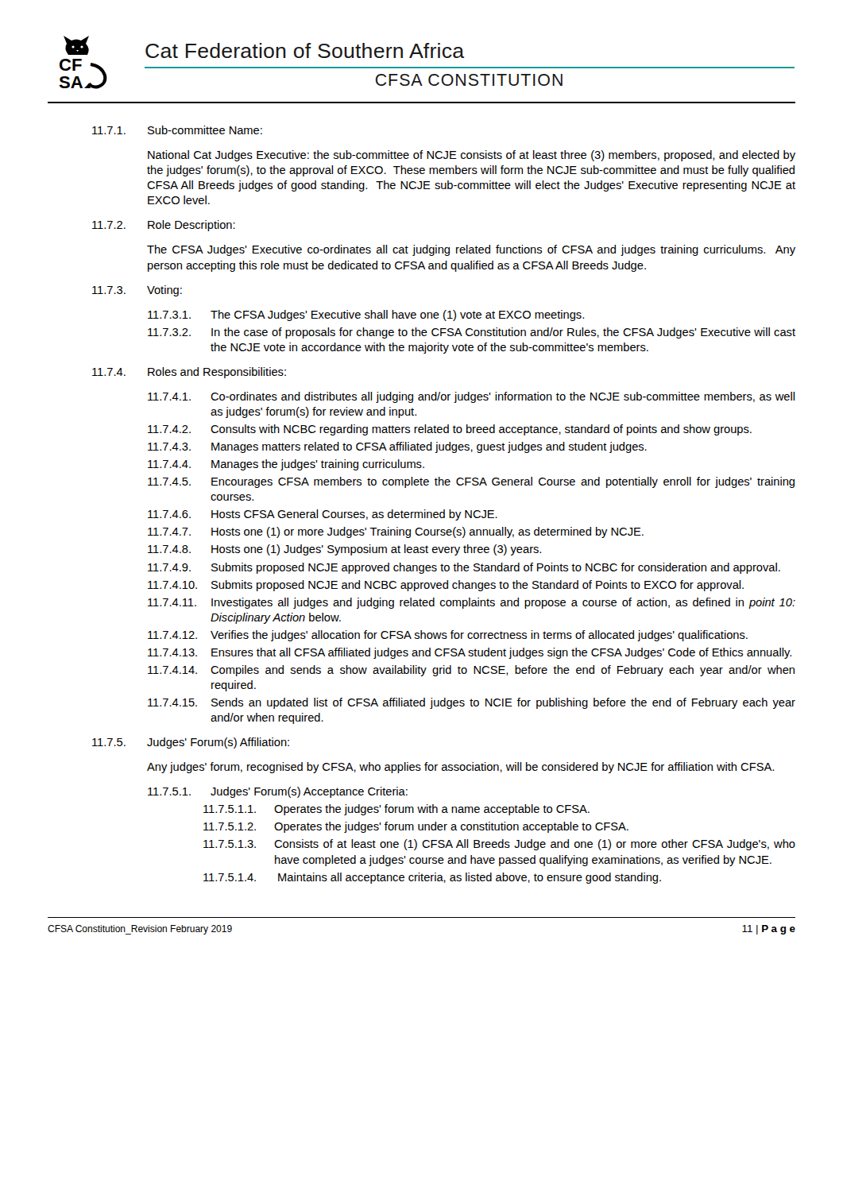| CF SA | Cat Federation of Southern Africa CFSA CONSTITUTION |
11.7.1.
Sub-committee Name:
National Cat Judges Executive: the sub-committee of NCJE consists of at least three (3) members, proposed, and elected by the judges' forum(s), to the approval of EXCO. These members will form the NCJE sub-committee and must be fully qualified CFSA All Breeds judges of good standing. The NCJE sub-committee will elect the Judges' Executive representing NCJE at EXCO level.
11.7.2.
Role Description:
The CFSA Judges' Executive co-ordinates all cat judging related functions of CFSA and judges training curriculums. Any person accepting this role must be dedicated to CFSA and qualified as a CFSA All Breeds Judge.
11.7.3.
Voting:
11.7.3.1.
The CFSA Judges' Executive shall have one (1) vote at EXCO meetings.
11.7.3.2.
In the case of proposals for change to the CFSA Constitution and/or Rules, the CFSA Judges' Executive will cast the NCJE vote in accordance with the majority vote of the sub-committee's members.
11.7.4.
Roles and Responsibilities:
11.7.4.1.
Co-ordinates and distributes all judging and/or judges' information to the NCJE sub-committee members, as well as judges' forum(s) for review and input.
11.7.4.2.
Consults with NCBC regarding matters related to breed acceptance, standard of points and show groups.
11.7.4.3.
Manages matters related to CFSA affiliated judges, guest judges and student judges.
11.7.4.4.
Manages the judges' training curriculums.
11.7.4.5.
Encourages CFSA members to complete the CFSA General Course and potentially enroll for judges' training courses.
11.7.4.6.
Hosts CFSA General Courses, as determined by NCJE.
11.7.4.7.
Hosts one (1) or more Judges' Training Course(s) annually, as determined by NCJE.
11.7.4.8.
Hosts one (1) Judges' Symposium at least every three (3) years.
11.7.4.9.
Submits proposed NCJE approved changes to the Standard of Points to NCBC for consideration and approval.
11.7.4.10.
Submits proposed NCJE and NCBC approved changes to the Standard of Points to EXCO for approval.
11.7.4.11.
Investigates all judges and judging related complaints and propose a course of action, as defined in point 10: Disciplinary Action below.
11.7.4.12.
Verifies the judges' allocation for CFSA shows for correctness in terms of allocated judges' qualifications.
11.7.4.13.
Ensures that all CFSA affiliated judges and CFSA student judges sign the CFSA Judges' Code of Ethics annually.
11.7.4.14.
Compiles and sends a show availability grid to NCSE, before the end of February each year and/or when required.
11.7.4.15.
Sends an updated list of CFSA affiliated judges to NCIE for publishing before the end of February each year and/or when required.
11.7.5.
Judges' Forum(s) Affiliation:
Any judges' forum, recognised by CFSA, who applies for association, will be considered by NCJE for affiliation with CFSA.
11.7.5.1.
Judges' Forum(s) Acceptance Criteria:
11.7.5.1.1.
Operates the judges' forum with a name acceptable to CFSA.
11.7.5.1.2.
Operates the judges' forum under a constitution acceptable to CFSA.
11.7.5.1.3.
Consists of at least one (1) CFSA All Breeds Judge and one (1) or more other CFSA Judge's, who have completed a judges' course and have passed qualifying examinations, as verified by NCJE.
11.7.5.1.4.
Maintains all acceptance criteria, as listed above, to ensure good standing.
CFSA Constitution_Revision February 2019
11 | P a g e